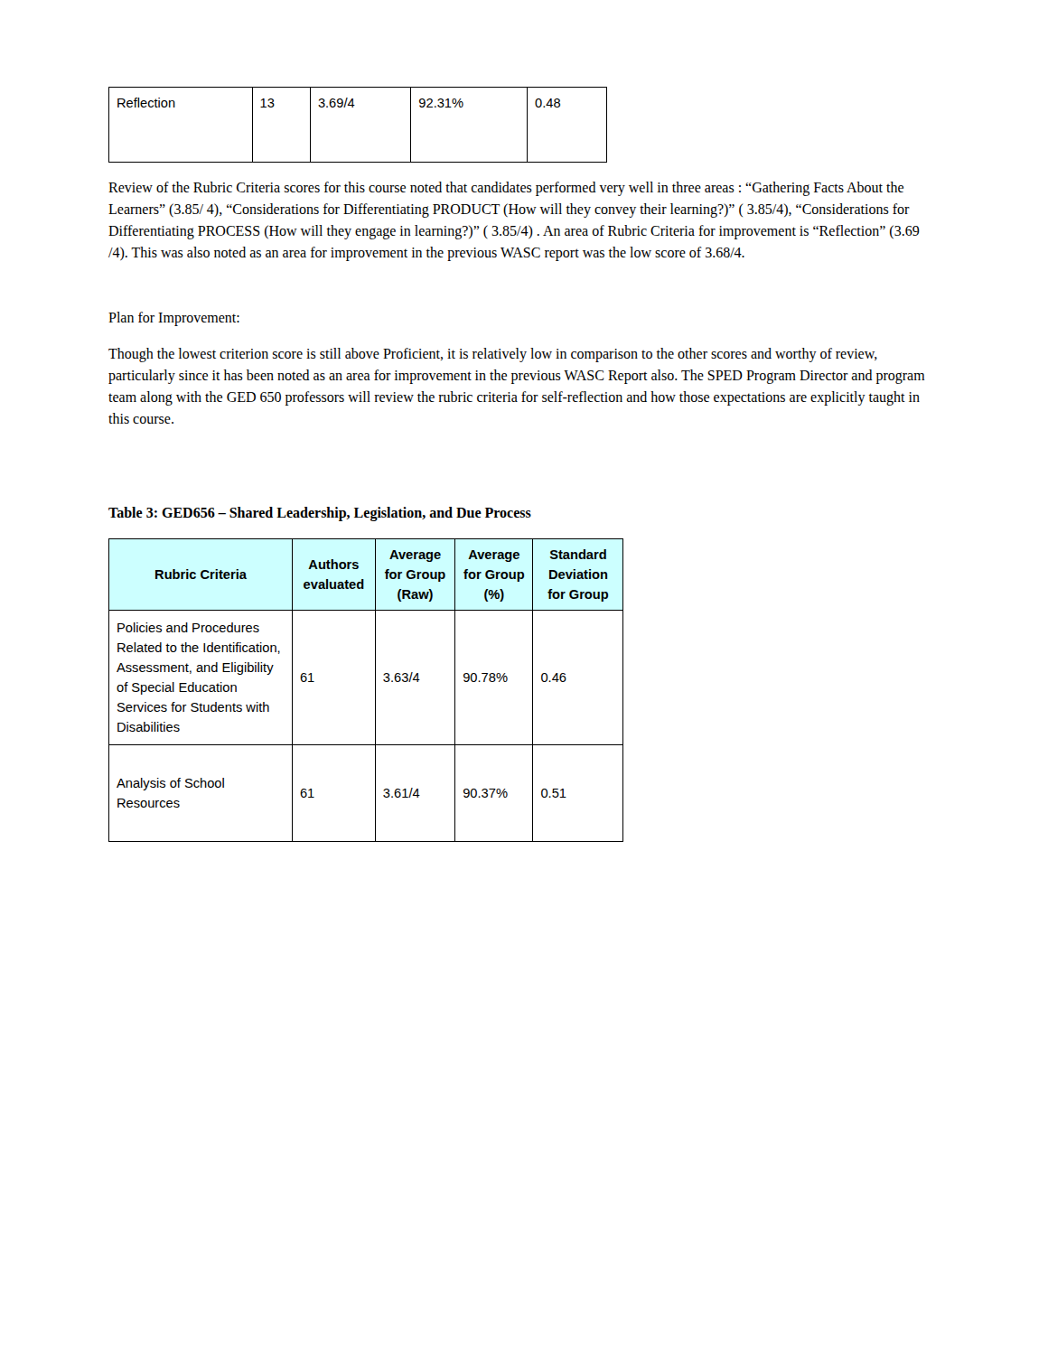| Reflection | 13 | 3.69/4 | 92.31% | 0.48 |
Review of the Rubric Criteria scores for this course noted that candidates performed very well in three areas : “Gathering Facts About the Learners” (3.85/ 4), “Considerations for Differentiating PRODUCT (How will they convey their learning?)” ( 3.85/4), “Considerations for Differentiating PROCESS (How will they engage in learning?)” ( 3.85/4) . An area of Rubric Criteria for improvement is “Reflection” (3.69 /4). This was also noted as an area for improvement in the previous WASC report was the low score of 3.68/4.
Plan for Improvement:
Though the lowest criterion score is still above Proficient, it is relatively low in comparison to the other scores and worthy of review, particularly since it has been noted as an area for improvement in the previous WASC Report also. The SPED Program Director and program team along with the GED 650 professors will review the rubric criteria for self-reflection and how those expectations are explicitly taught in this course.
Table 3: GED656 – Shared Leadership, Legislation, and Due Process
| Rubric Criteria | Authors evaluated | Average for Group (Raw) | Average for Group (%) | Standard Deviation for Group |
| --- | --- | --- | --- | --- |
| Policies and Procedures Related to the Identification, Assessment, and Eligibility of Special Education Services for Students with Disabilities | 61 | 3.63/4 | 90.78% | 0.46 |
| Analysis of School Resources | 61 | 3.61/4 | 90.37% | 0.51 |